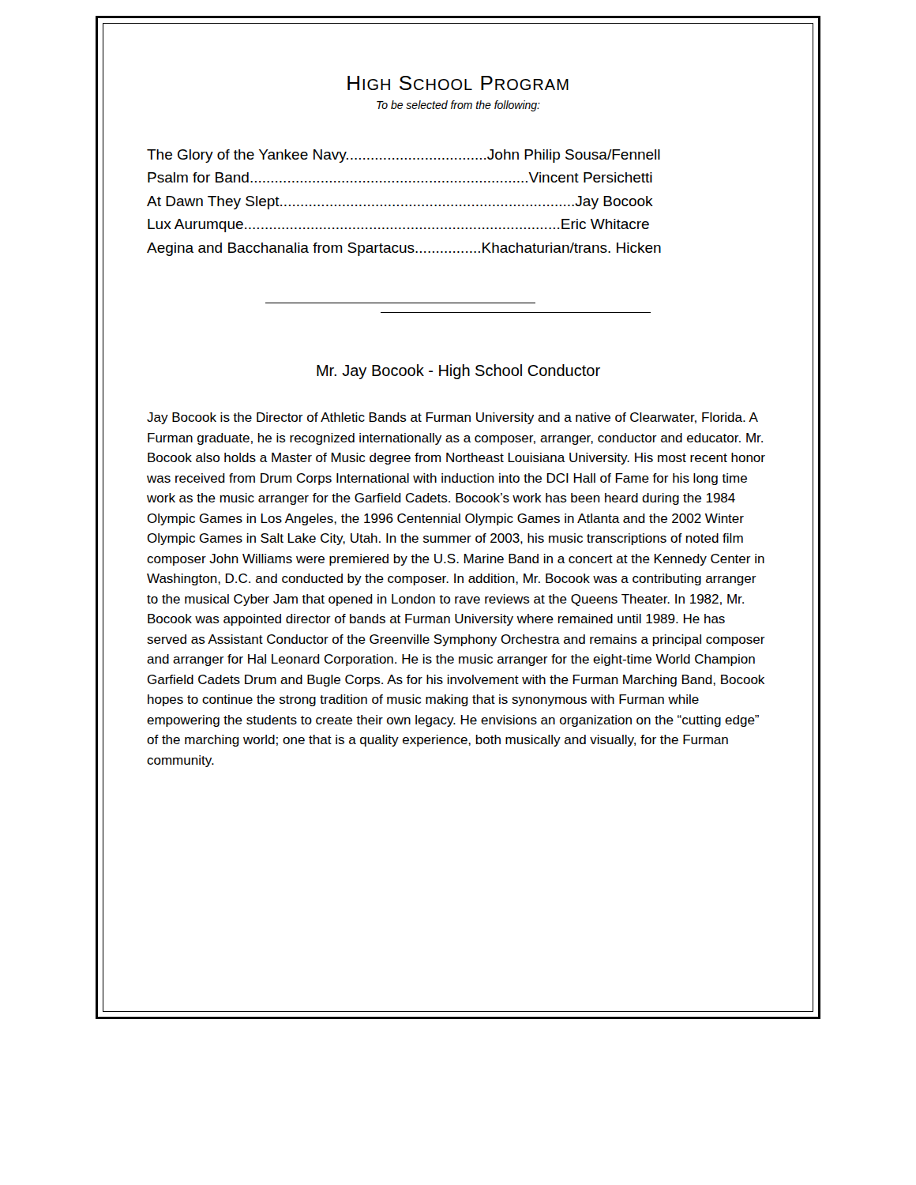HIGH SCHOOL PROGRAM
To be selected from the following:
The Glory of the Yankee Navy..................................John Philip Sousa/Fennell
Psalm for Band...................................................................Vincent Persichetti
At Dawn They Slept.......................................................................Jay Bocook
Lux Aurumque............................................................................Eric Whitacre
Aegina and Bacchanalia from Spartacus................Khachaturian/trans. Hicken
Mr. Jay Bocook - High School Conductor
Jay Bocook is the Director of Athletic Bands at Furman University and a native of Clearwater, Florida. A Furman graduate, he is recognized internationally as a composer, arranger, conductor and educator. Mr. Bocook also holds a Master of Music degree from Northeast Louisiana University. His most recent honor was received from Drum Corps International with induction into the DCI Hall of Fame for his long time work as the music arranger for the Garfield Cadets. Bocook’s work has been heard during the 1984 Olympic Games in Los Angeles, the 1996 Centennial Olympic Games in Atlanta and the 2002 Winter Olympic Games in Salt Lake City, Utah. In the summer of 2003, his music transcriptions of noted film composer John Williams were premiered by the U.S. Marine Band in a concert at the Kennedy Center in Washington, D.C. and conducted by the composer. In addition, Mr. Bocook was a contributing arranger to the musical Cyber Jam that opened in London to rave reviews at the Queens Theater. In 1982, Mr. Bocook was appointed director of bands at Furman University where remained until 1989. He has served as Assistant Conductor of the Greenville Symphony Orchestra and remains a principal composer and arranger for Hal Leonard Corporation. He is the music arranger for the eight-time World Champion Garfield Cadets Drum and Bugle Corps. As for his involvement with the Furman Marching Band, Bocook hopes to continue the strong tradition of music making that is synonymous with Furman while empowering the students to create their own legacy. He envisions an organization on the “cutting edge” of the marching world; one that is a quality experience, both musically and visually, for the Furman community.